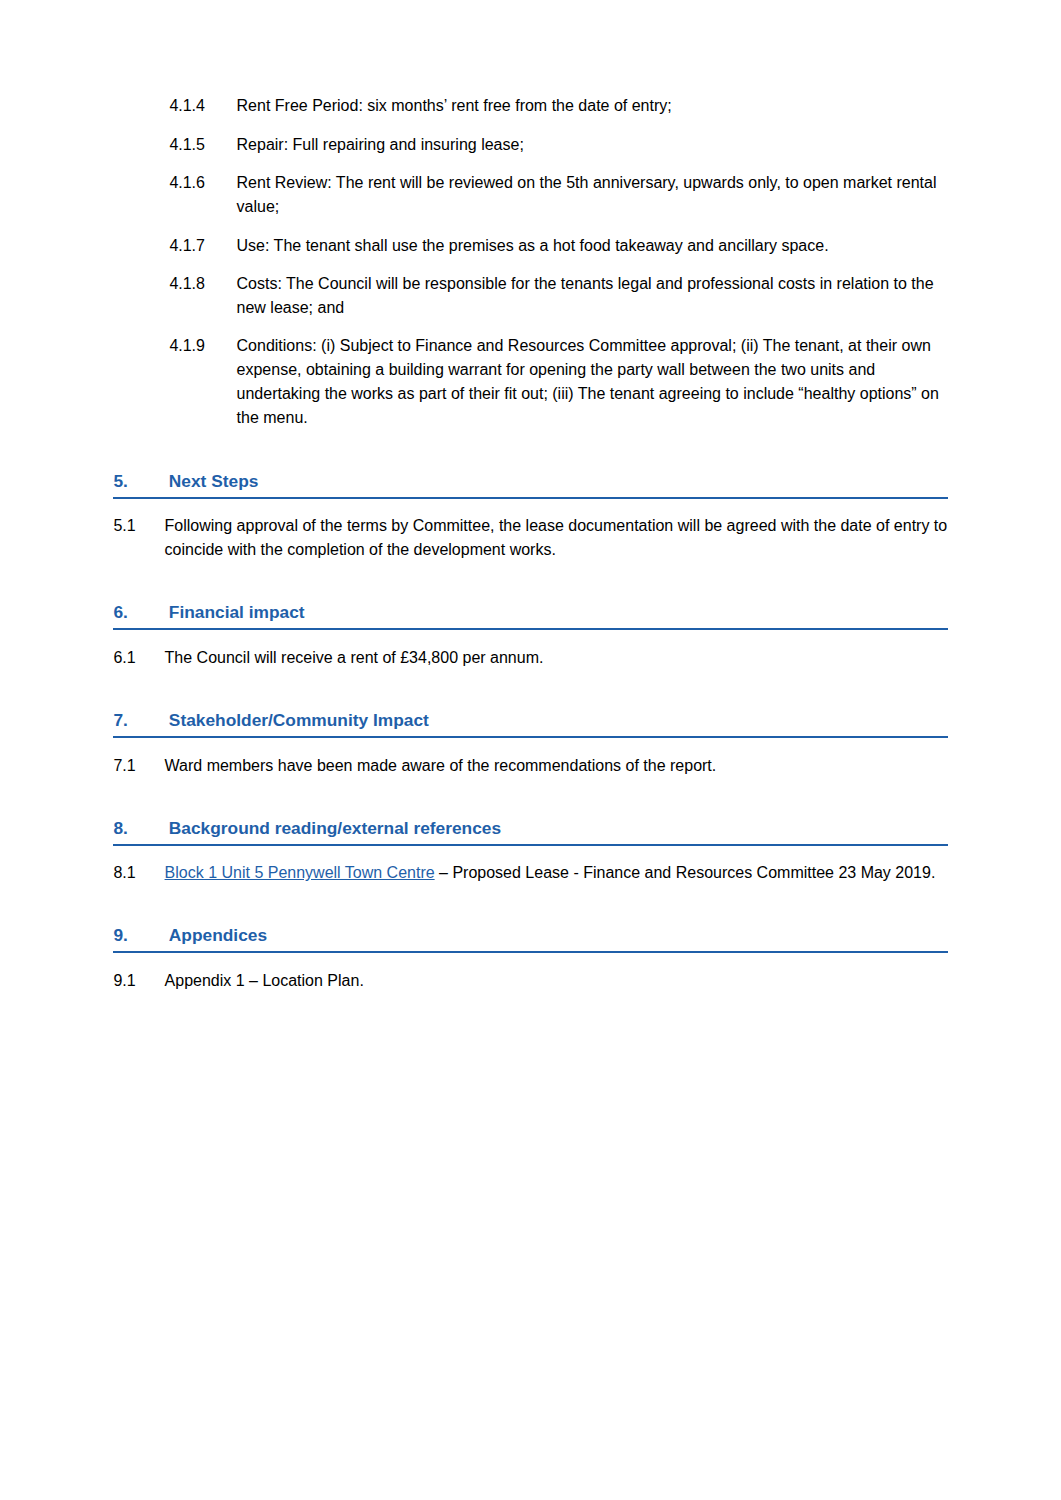4.1.4
Rent Free Period: six months’ rent free from the date of entry;
4.1.5
Repair: Full repairing and insuring lease;
4.1.6
Rent Review: The rent will be reviewed on the 5th anniversary, upwards only, to open market rental value;
4.1.7
Use: The tenant shall use the premises as a hot food takeaway and ancillary space.
4.1.8
Costs: The Council will be responsible for the tenants legal and professional costs in relation to the new lease; and
4.1.9
Conditions: (i) Subject to Finance and Resources Committee approval; (ii) The tenant, at their own expense, obtaining a building warrant for opening the party wall between the two units and undertaking the works as part of their fit out; (iii) The tenant agreeing to include “healthy options” on the menu.
5. Next Steps
5.1
Following approval of the terms by Committee, the lease documentation will be agreed with the date of entry to coincide with the completion of the development works.
6. Financial impact
6.1
The Council will receive a rent of £34,800 per annum.
7. Stakeholder/Community Impact
7.1
Ward members have been made aware of the recommendations of the report.
8. Background reading/external references
8.1
Block 1 Unit 5 Pennywell Town Centre – Proposed Lease - Finance and Resources Committee 23 May 2019.
9. Appendices
9.1
Appendix 1 – Location Plan.